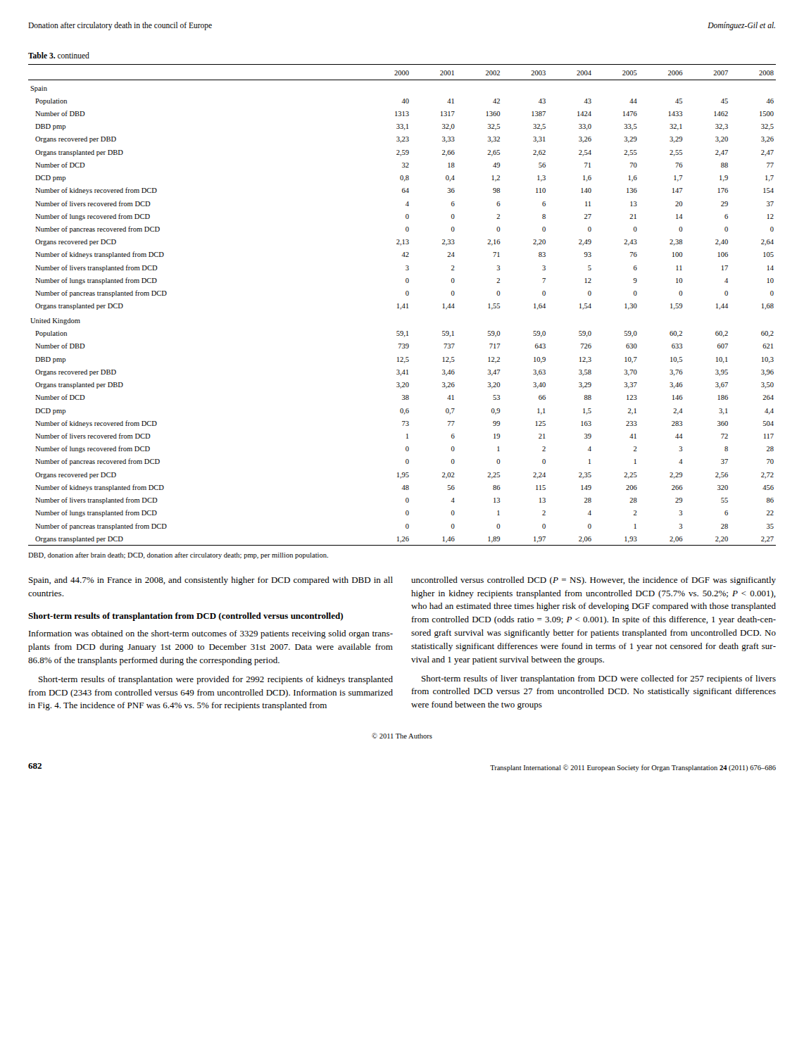Donation after circulatory death in the council of Europe
Domínguez-Gil et al.
Table 3. continued
| | 2000 | 2001 | 2002 | 2003 | 2004 | 2005 | 2006 | 2007 | 2008 |
| --- | --- | --- | --- | --- | --- | --- | --- | --- | --- |
| Spain |
| Population | 40 | 41 | 42 | 43 | 43 | 44 | 45 | 45 | 46 |
| Number of DBD | 1313 | 1317 | 1360 | 1387 | 1424 | 1476 | 1433 | 1462 | 1500 |
| DBD pmp | 33,1 | 32,0 | 32,5 | 32,5 | 33,0 | 33,5 | 32,1 | 32,3 | 32,5 |
| Organs recovered per DBD | 3,23 | 3,33 | 3,32 | 3,31 | 3,26 | 3,29 | 3,29 | 3,20 | 3,26 |
| Organs transplanted per DBD | 2,59 | 2,66 | 2,65 | 2,62 | 2,54 | 2,55 | 2,55 | 2,47 | 2,47 |
| Number of DCD | 32 | 18 | 49 | 56 | 71 | 70 | 76 | 88 | 77 |
| DCD pmp | 0,8 | 0,4 | 1,2 | 1,3 | 1,6 | 1,6 | 1,7 | 1,9 | 1,7 |
| Number of kidneys recovered from DCD | 64 | 36 | 98 | 110 | 140 | 136 | 147 | 176 | 154 |
| Number of livers recovered from DCD | 4 | 6 | 6 | 6 | 11 | 13 | 20 | 29 | 37 |
| Number of lungs recovered from DCD | 0 | 0 | 2 | 8 | 27 | 21 | 14 | 6 | 12 |
| Number of pancreas recovered from DCD | 0 | 0 | 0 | 0 | 0 | 0 | 0 | 0 | 0 |
| Organs recovered per DCD | 2,13 | 2,33 | 2,16 | 2,20 | 2,49 | 2,43 | 2,38 | 2,40 | 2,64 |
| Number of kidneys transplanted from DCD | 42 | 24 | 71 | 83 | 93 | 76 | 100 | 106 | 105 |
| Number of livers transplanted from DCD | 3 | 2 | 3 | 3 | 5 | 6 | 11 | 17 | 14 |
| Number of lungs transplanted from DCD | 0 | 0 | 2 | 7 | 12 | 9 | 10 | 4 | 10 |
| Number of pancreas transplanted from DCD | 0 | 0 | 0 | 0 | 0 | 0 | 0 | 0 | 0 |
| Organs transplanted per DCD | 1,41 | 1,44 | 1,55 | 1,64 | 1,54 | 1,30 | 1,59 | 1,44 | 1,68 |
| United Kingdom |
| Population | 59,1 | 59,1 | 59,0 | 59,0 | 59,0 | 59,0 | 60,2 | 60,2 | 60,2 |
| Number of DBD | 739 | 737 | 717 | 643 | 726 | 630 | 633 | 607 | 621 |
| DBD pmp | 12,5 | 12,5 | 12,2 | 10,9 | 12,3 | 10,7 | 10,5 | 10,1 | 10,3 |
| Organs recovered per DBD | 3,41 | 3,46 | 3,47 | 3,63 | 3,58 | 3,70 | 3,76 | 3,95 | 3,96 |
| Organs transplanted per DBD | 3,20 | 3,26 | 3,20 | 3,40 | 3,29 | 3,37 | 3,46 | 3,67 | 3,50 |
| Number of DCD | 38 | 41 | 53 | 66 | 88 | 123 | 146 | 186 | 264 |
| DCD pmp | 0,6 | 0,7 | 0,9 | 1,1 | 1,5 | 2,1 | 2,4 | 3,1 | 4,4 |
| Number of kidneys recovered from DCD | 73 | 77 | 99 | 125 | 163 | 233 | 283 | 360 | 504 |
| Number of livers recovered from DCD | 1 | 6 | 19 | 21 | 39 | 41 | 44 | 72 | 117 |
| Number of lungs recovered from DCD | 0 | 0 | 1 | 2 | 4 | 2 | 3 | 8 | 28 |
| Number of pancreas recovered from DCD | 0 | 0 | 0 | 0 | 1 | 1 | 4 | 37 | 70 |
| Organs recovered per DCD | 1,95 | 2,02 | 2,25 | 2,24 | 2,35 | 2,25 | 2,29 | 2,56 | 2,72 |
| Number of kidneys transplanted from DCD | 48 | 56 | 86 | 115 | 149 | 206 | 266 | 320 | 456 |
| Number of livers transplanted from DCD | 0 | 4 | 13 | 13 | 28 | 28 | 29 | 55 | 86 |
| Number of lungs transplanted from DCD | 0 | 0 | 1 | 2 | 4 | 2 | 3 | 6 | 22 |
| Number of pancreas transplanted from DCD | 0 | 0 | 0 | 0 | 0 | 1 | 3 | 28 | 35 |
| Organs transplanted per DCD | 1,26 | 1,46 | 1,89 | 1,97 | 2,06 | 1,93 | 2,06 | 2,20 | 2,27 |
DBD, donation after brain death; DCD, donation after circulatory death; pmp, per million population.
Spain, and 44.7% in France in 2008, and consistently higher for DCD compared with DBD in all countries.
Short-term results of transplantation from DCD (controlled versus uncontrolled)
Information was obtained on the short-term outcomes of 3329 patients receiving solid organ transplants from DCD during January 1st 2000 to December 31st 2007. Data were available from 86.8% of the transplants performed during the corresponding period.
Short-term results of transplantation were provided for 2992 recipients of kidneys transplanted from DCD (2343 from controlled versus 649 from uncontrolled DCD). Information is summarized in Fig. 4. The incidence of PNF was 6.4% vs. 5% for recipients transplanted from
uncontrolled versus controlled DCD (P = NS). However, the incidence of DGF was significantly higher in kidney recipients transplanted from uncontrolled DCD (75.7% vs. 50.2%; P < 0.001), who had an estimated three times higher risk of developing DGF compared with those transplanted from controlled DCD (odds ratio = 3.09; P < 0.001). In spite of this difference, 1 year death-censored graft survival was significantly better for patients transplanted from uncontrolled DCD. No statistically significant differences were found in terms of 1 year not censored for death graft survival and 1 year patient survival between the groups.
Short-term results of liver transplantation from DCD were collected for 257 recipients of livers from controlled DCD versus 27 from uncontrolled DCD. No statistically significant differences were found between the two groups
© 2011 The Authors
682
Transplant International © 2011 European Society for Organ Transplantation 24 (2011) 676–686